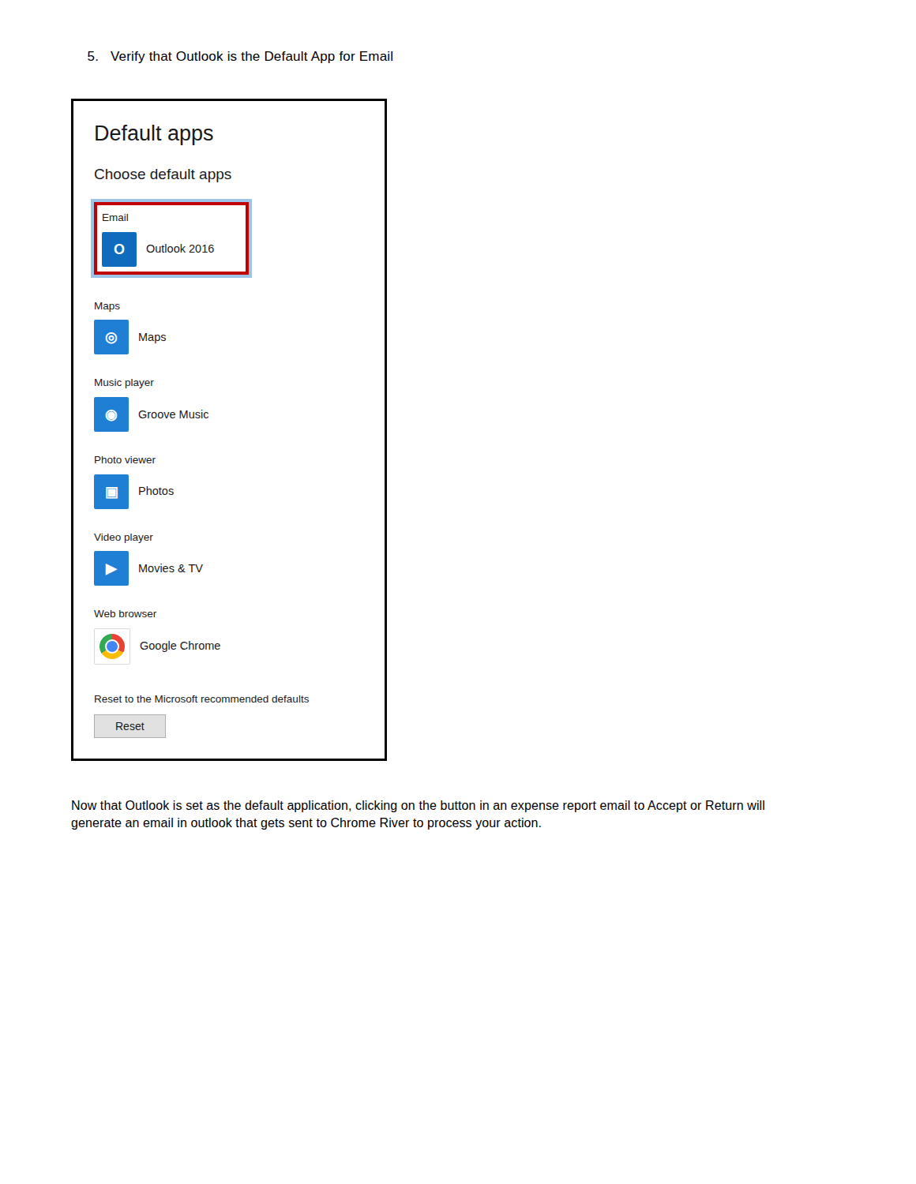Verify that Outlook is the Default App for Email
Default apps
Choose default apps
Email
O
Outlook 2016
Maps
◎
Maps
Music player
◉
Groove Music
Photo viewer
▣
Photos
Video player
▶
Movies & TV
Web browser
Google Chrome
Reset to the Microsoft recommended defaults
Reset
Now that Outlook is set as the default application, clicking on the button in an expense report email to Accept or Return will generate an email in outlook that gets sent to Chrome River to process your action.